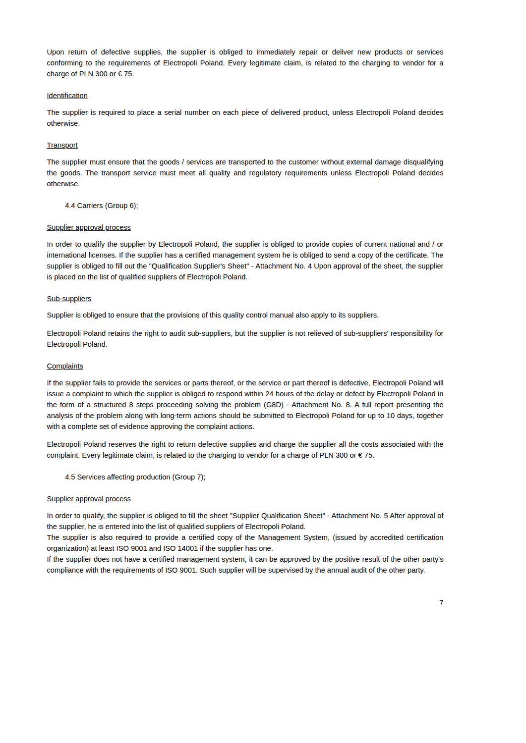Upon return of defective supplies, the supplier is obliged to immediately repair or deliver new products or services conforming to the requirements of Electropoli Poland. Every legitimate claim, is related to the charging to vendor for a charge of PLN 300 or € 75.
Identification
The supplier is required to place a serial number on each piece of delivered product, unless Electropoli Poland decides otherwise.
Transport
The supplier must ensure that the goods / services are transported to the customer without external damage disqualifying the goods. The transport service must meet all quality and regulatory requirements unless Electropoli Poland decides otherwise.
4.4 Carriers (Group 6);
Supplier approval process
In order to qualify the supplier by Electropoli Poland, the supplier is obliged to provide copies of current national and / or international licenses. If the supplier has a certified management system he is obliged to send a copy of the certificate. The supplier is obliged to fill out the "Qualification Supplier's Sheet" - Attachment No. 4 Upon approval of the sheet, the supplier is placed on the list of qualified suppliers of Electropoli Poland.
Sub-suppliers
Supplier is obliged to ensure that the provisions of this quality control manual also apply to its suppliers.
Electropoli Poland retains the right to audit sub-suppliers, but the supplier is not relieved of sub-suppliers' responsibility for Electropoli Poland.
Complaints
If the supplier fails to provide the services or parts thereof, or the service or part thereof is defective, Electropoli Poland will issue a complaint to which the supplier is obliged to respond within 24 hours of the delay or defect by Electropoli Poland in the form of a structured 8 steps proceeding solving the problem (G8D) - Attachment No. 8. A full report presenting the analysis of the problem along with long-term actions should be submitted to Electropoli Poland for up to 10 days, together with a complete set of evidence approving the complaint actions.
Electropoli Poland reserves the right to return defective supplies and charge the supplier all the costs associated with the complaint. Every legitimate claim, is related to the charging to vendor for a charge of PLN 300 or € 75.
4.5 Services affecting production (Group 7);
Supplier approval process
In order to qualify, the supplier is obliged to fill the sheet "Supplier Qualification Sheet" - Attachment No. 5 After approval of the supplier, he is entered into the list of qualified suppliers of Electropoli Poland.
The supplier is also required to provide a certified copy of the Management System, (issued by accredited certification organization) at least ISO 9001 and ISO 14001 if the supplier has one.
If the supplier does not have a certified management system, it can be approved by the positive result of the other party's compliance with the requirements of ISO 9001. Such supplier will be supervised by the annual audit of the other party.
7